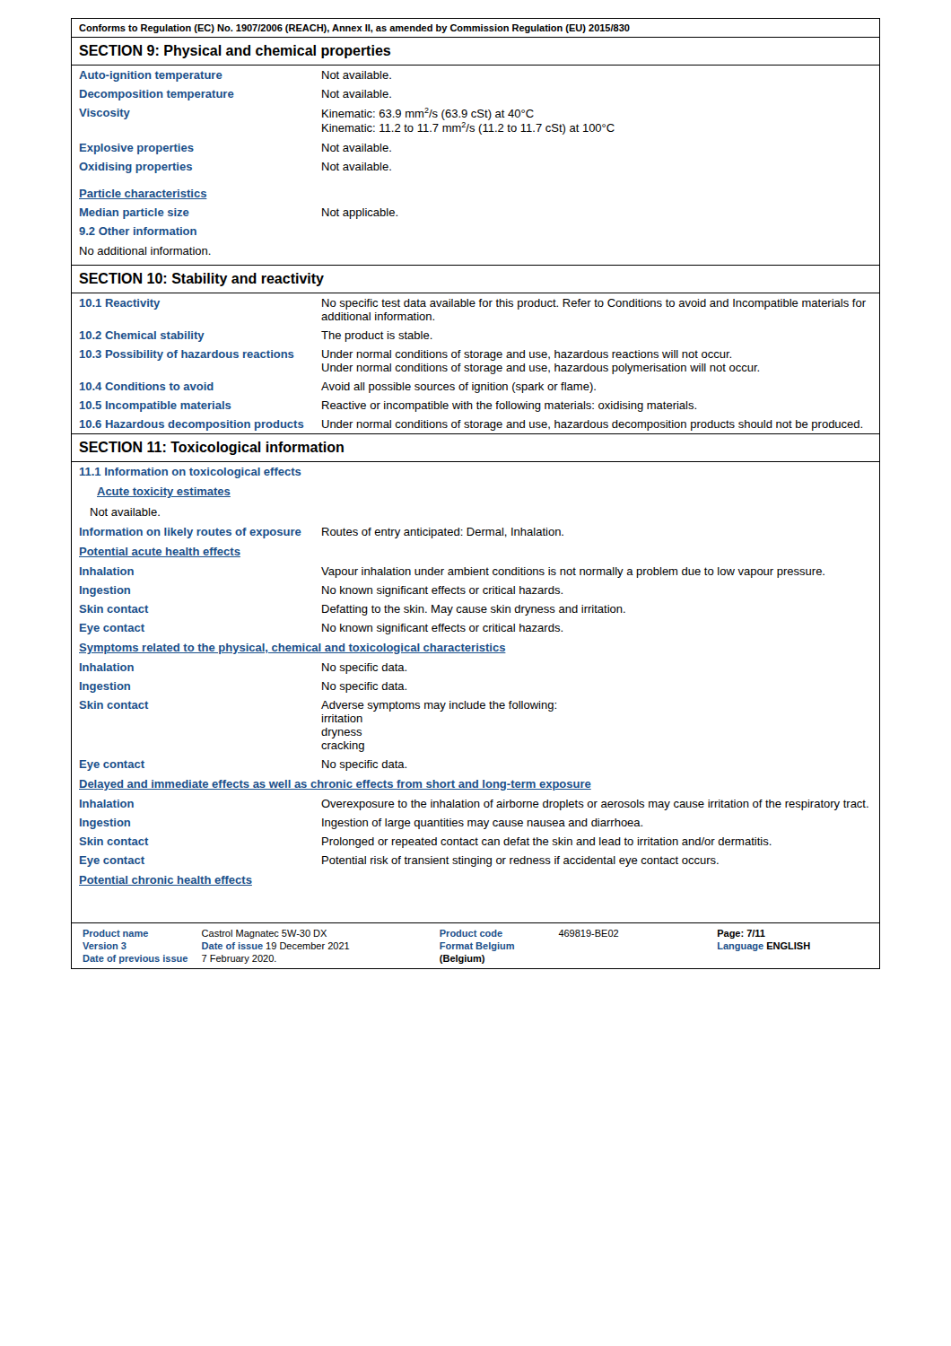Conforms to Regulation (EC) No. 1907/2006 (REACH), Annex II, as amended by Commission Regulation (EU) 2015/830
SECTION 9: Physical and chemical properties
| Auto-ignition temperature | Not available. |
| Decomposition temperature | Not available. |
| Viscosity | Kinematic: 63.9 mm 2 /s (63.9 cSt) at 40°C Kinematic: 11.2 to 11.7 mm 2 /s (11.2 to 11.7 cSt) at 100°C |
| Explosive properties | Not available. |
| Oxidising properties | Not available. |
| Particle characteristics |
| Median particle size | Not applicable. |
| 9.2 Other information | |
No additional information.
SECTION 10: Stability and reactivity
| 10.1 Reactivity | No specific test data available for this product. Refer to Conditions to avoid and Incompatible materials for additional information. |
| 10.2 Chemical stability | The product is stable. |
| 10.3 Possibility of hazardous reactions | Under normal conditions of storage and use, hazardous reactions will not occur. Under normal conditions of storage and use, hazardous polymerisation will not occur. |
| 10.4 Conditions to avoid | Avoid all possible sources of ignition (spark or flame). |
| 10.5 Incompatible materials | Reactive or incompatible with the following materials: oxidising materials. |
| 10.6 Hazardous decomposition products | Under normal conditions of storage and use, hazardous decomposition products should not be produced. |
SECTION 11: Toxicological information
| 11.1 Information on toxicological effects |
Acute toxicity estimates
Not available.
| Information on likely routes of exposure | Routes of entry anticipated: Dermal, Inhalation. |
Potential acute health effects
| Inhalation | Vapour inhalation under ambient conditions is not normally a problem due to low vapour pressure. |
| Ingestion | No known significant effects or critical hazards. |
| Skin contact | Defatting to the skin. May cause skin dryness and irritation. |
| Eye contact | No known significant effects or critical hazards. |
Symptoms related to the physical, chemical and toxicological characteristics
| Inhalation | No specific data. |
| Ingestion | No specific data. |
| Skin contact | Adverse symptoms may include the following: irritation dryness cracking |
| Eye contact | No specific data. |
Delayed and immediate effects as well as chronic effects from short and long-term exposure
| Inhalation | Overexposure to the inhalation of airborne droplets or aerosols may cause irritation of the respiratory tract. |
| Ingestion | Ingestion of large quantities may cause nausea and diarrhoea. |
| Skin contact | Prolonged or repeated contact can defat the skin and lead to irritation and/or dermatitis. |
| Eye contact | Potential risk of transient stinging or redness if accidental eye contact occurs. |
Potential chronic health effects
| Product name | Castrol Magnatec 5W-30 DX | Product code | 469819-BE02 | Page: 7/11 |
| Version 3 | Date of issue 19 December 2021 | Format Belgium | | Language ENGLISH |
| Date of previous issue | 7 February 2020. | (Belgium) | | |